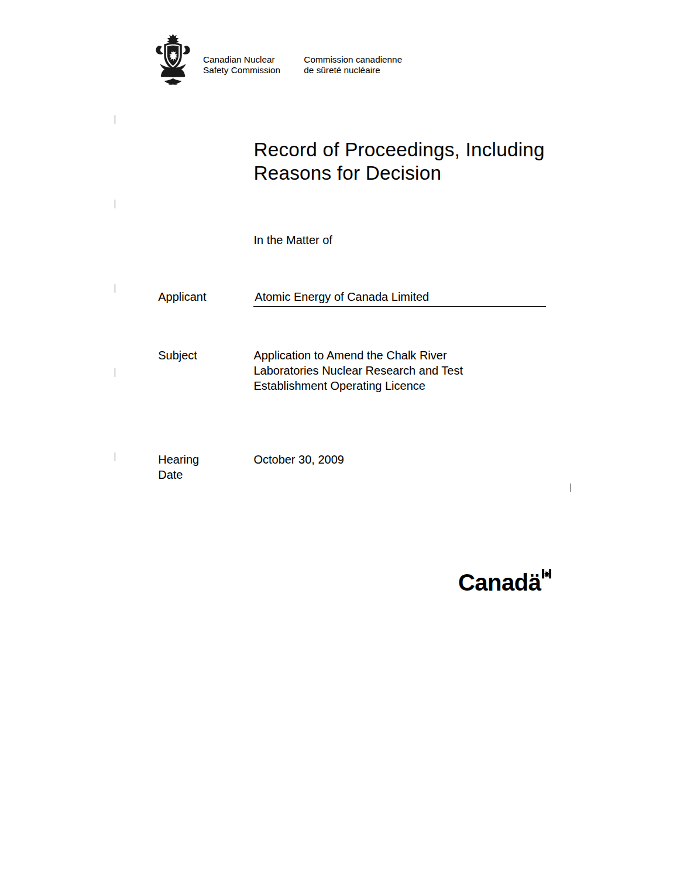Canadian Nuclear
Safety Commission Commission canadienne
de sûreté nucléaire
Record of Proceedings, Including
Reasons for Decision
In the Matter of
Applicant
Atomic Energy of Canada Limited
Subject
Application to Amend the Chalk River
Laboratories Nuclear Research and Test
Establishment Operating Licence
HearingDate
October 30, 2009
Canadä